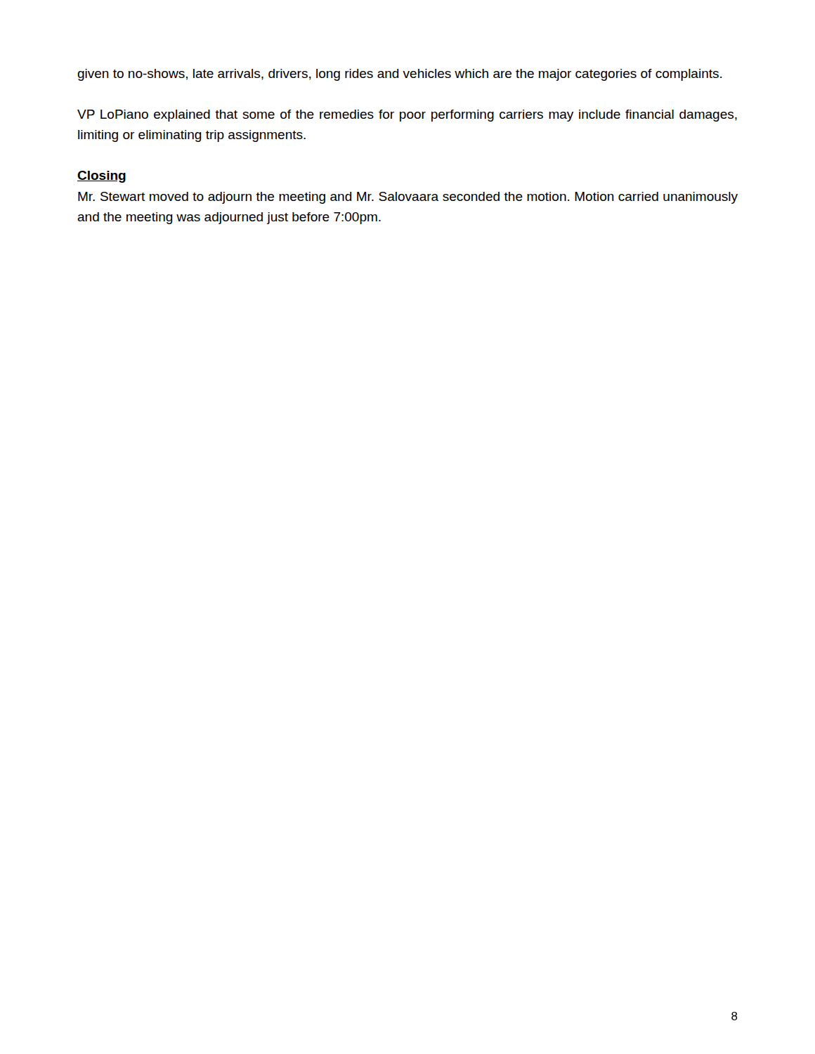given to no-shows, late arrivals, drivers, long rides and vehicles which are the major categories of complaints.
VP LoPiano explained that some of the remedies for poor performing carriers may include financial damages, limiting or eliminating trip assignments.
Closing
Mr. Stewart moved to adjourn the meeting and Mr. Salovaara seconded the motion. Motion carried unanimously and the meeting was adjourned just before 7:00pm.
8